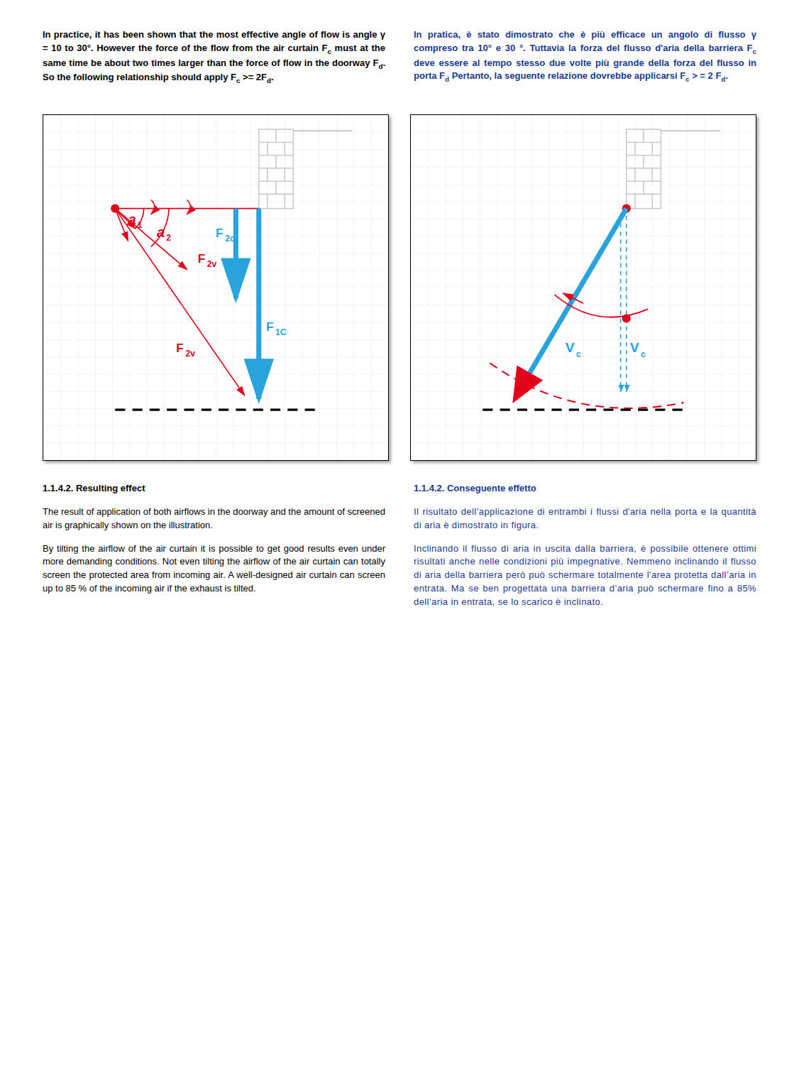In practice, it has been shown that the most effective angle of flow is angle γ = 10 to 30°. However the force of the flow from the air curtain Fc must at the same time be about two times larger than the force of flow in the doorway Fd. So the following relationship should apply Fc >= 2Fd.
In pratica, è stato dimostrato che è più efficace un angolo di flusso γ compreso tra 10° e 30 °. Tuttavia la forza del flusso d'aria della barriera Fc deve essere al tempo stesso due volte più grande della forza del flusso in porta Fd Pertanto, la seguente relazione dovrebbe applicarsi Fc > = 2 Fd.
a 1 a 2 F 2v F 2c F 2v F 1C
V c V c
1.1.4.2. Resulting effect
The result of application of both airflows in the doorway and the amount of screened air is graphically shown on the illustration.
By tilting the airflow of the air curtain it is possible to get good results even under more demanding conditions. Not even tilting the airflow of the air curtain can totally screen the protected area from incoming air. A well-designed air curtain can screen up to 85 % of the incoming air if the exhaust is tilted.
1.1.4.2. Conseguente effetto
Il risultato dell’applicazione di entrambi i flussi d'aria nella porta e la quantità di aria è dimostrato in figura.
Inclinando il flusso di aria in uscita dalla barriera, è possibile ottenere ottimi risultati anche nelle condizioni più impegnative. Nemmeno inclinando il flusso di aria della barriera però può schermare totalmente l'area protetta dall’aria in entrata. Ma se ben progettata una barriera d’aria può schermare fino a 85% dell’aria in entrata, se lo scarico è inclinato.